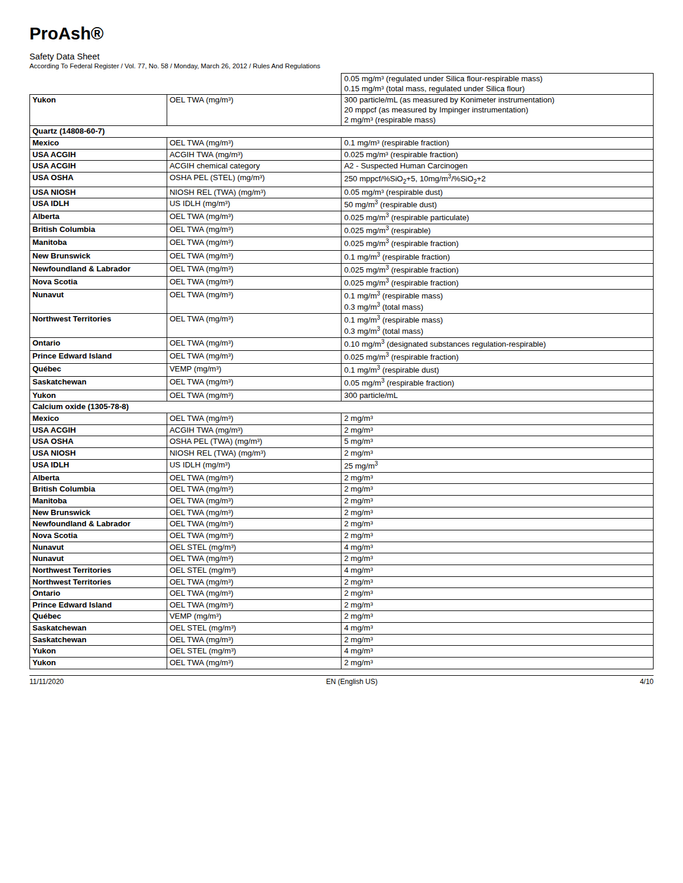ProAsh®
Safety Data Sheet
According To Federal Register / Vol. 77, No. 58 / Monday, March 26, 2012 / Rules And Regulations
| | | 0.05 mg/m³ (regulated under Silica flour-respirable mass) 0.15 mg/m³ (total mass, regulated under Silica flour) |
| Yukon | OEL TWA (mg/m³) | 300 particle/mL (as measured by Konimeter instrumentation) 20 mppcf (as measured by Impinger instrumentation) 2 mg/m³ (respirable mass) |
| Quartz (14808-60-7) |
| Mexico | OEL TWA (mg/m³) | 0.1 mg/m³ (respirable fraction) |
| USA ACGIH | ACGIH TWA (mg/m³) | 0.025 mg/m³ (respirable fraction) |
| USA ACGIH | ACGIH chemical category | A2 - Suspected Human Carcinogen |
| USA OSHA | OSHA PEL (STEL) (mg/m³) | 250 mppcf/%SiO 2 +5, 10mg/m 3 /%SiO 2 +2 |
| USA NIOSH | NIOSH REL (TWA) (mg/m³) | 0.05 mg/m³ (respirable dust) |
| USA IDLH | US IDLH (mg/m³) | 50 mg/m 3 (respirable dust) |
| Alberta | OEL TWA (mg/m³) | 0.025 mg/m 3 (respirable particulate) |
| British Columbia | OEL TWA (mg/m³) | 0.025 mg/m 3 (respirable) |
| Manitoba | OEL TWA (mg/m³) | 0.025 mg/m 3 (respirable fraction) |
| New Brunswick | OEL TWA (mg/m³) | 0.1 mg/m 3 (respirable fraction) |
| Newfoundland & Labrador | OEL TWA (mg/m³) | 0.025 mg/m 3 (respirable fraction) |
| Nova Scotia | OEL TWA (mg/m³) | 0.025 mg/m 3 (respirable fraction) |
| Nunavut | OEL TWA (mg/m³) | 0.1 mg/m 3 (respirable mass) 0.3 mg/m 3 (total mass) |
| Northwest Territories | OEL TWA (mg/m³) | 0.1 mg/m 3 (respirable mass) 0.3 mg/m 3 (total mass) |
| Ontario | OEL TWA (mg/m³) | 0.10 mg/m 3 (designated substances regulation-respirable) |
| Prince Edward Island | OEL TWA (mg/m³) | 0.025 mg/m 3 (respirable fraction) |
| Québec | VEMP (mg/m³) | 0.1 mg/m 3 (respirable dust) |
| Saskatchewan | OEL TWA (mg/m³) | 0.05 mg/m 3 (respirable fraction) |
| Yukon | OEL TWA (mg/m³) | 300 particle/mL |
| Calcium oxide (1305-78-8) |
| Mexico | OEL TWA (mg/m³) | 2 mg/m³ |
| USA ACGIH | ACGIH TWA (mg/m³) | 2 mg/m³ |
| USA OSHA | OSHA PEL (TWA) (mg/m³) | 5 mg/m³ |
| USA NIOSH | NIOSH REL (TWA) (mg/m³) | 2 mg/m³ |
| USA IDLH | US IDLH (mg/m³) | 25 mg/m 3 |
| Alberta | OEL TWA (mg/m³) | 2 mg/m³ |
| British Columbia | OEL TWA (mg/m³) | 2 mg/m³ |
| Manitoba | OEL TWA (mg/m³) | 2 mg/m³ |
| New Brunswick | OEL TWA (mg/m³) | 2 mg/m³ |
| Newfoundland & Labrador | OEL TWA (mg/m³) | 2 mg/m³ |
| Nova Scotia | OEL TWA (mg/m³) | 2 mg/m³ |
| Nunavut | OEL STEL (mg/m³) | 4 mg/m³ |
| Nunavut | OEL TWA (mg/m³) | 2 mg/m³ |
| Northwest Territories | OEL STEL (mg/m³) | 4 mg/m³ |
| Northwest Territories | OEL TWA (mg/m³) | 2 mg/m³ |
| Ontario | OEL TWA (mg/m³) | 2 mg/m³ |
| Prince Edward Island | OEL TWA (mg/m³) | 2 mg/m³ |
| Québec | VEMP (mg/m³) | 2 mg/m³ |
| Saskatchewan | OEL STEL (mg/m³) | 4 mg/m³ |
| Saskatchewan | OEL TWA (mg/m³) | 2 mg/m³ |
| Yukon | OEL STEL (mg/m³) | 4 mg/m³ |
| Yukon | OEL TWA (mg/m³) | 2 mg/m³ |
11/11/2020 EN (English US) 4/10